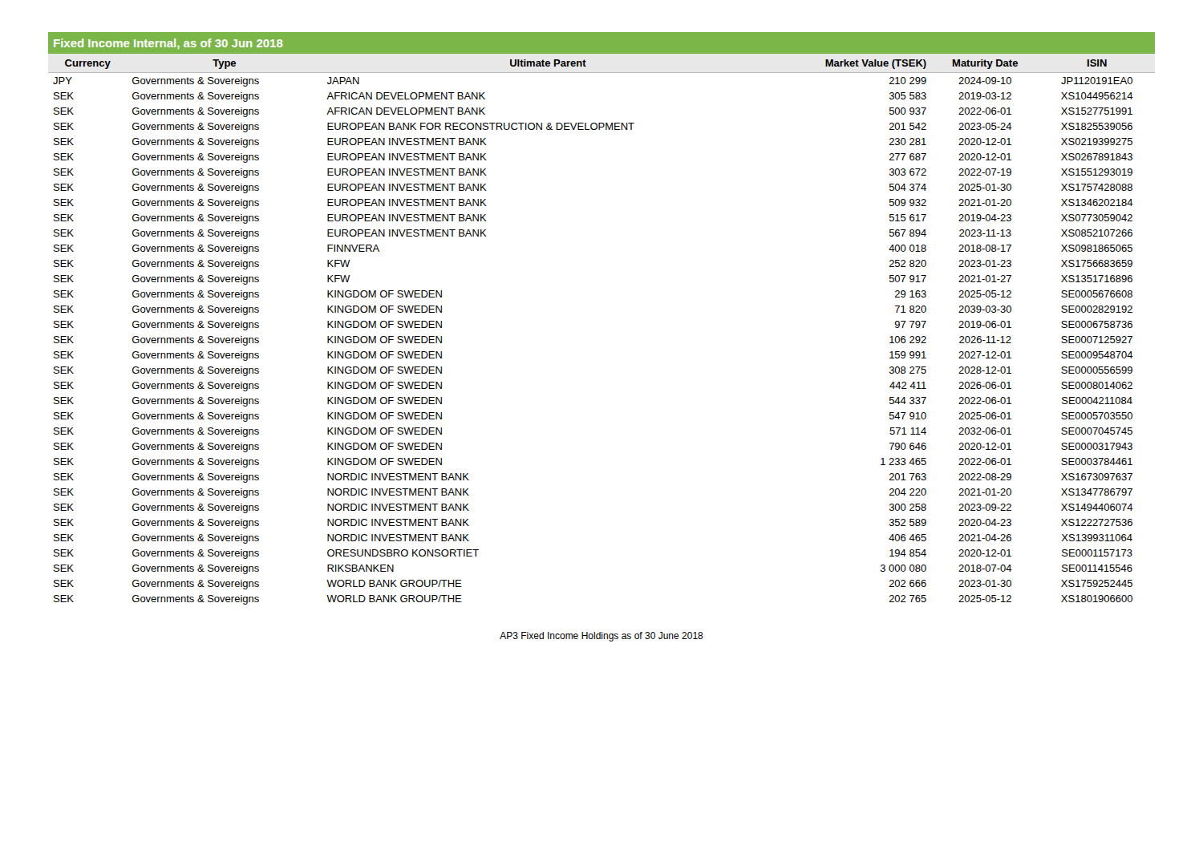Fixed Income Internal, as of 30 Jun 2018
| Currency | Type | Ultimate Parent | Market Value (TSEK) | Maturity Date | ISIN |
| --- | --- | --- | --- | --- | --- |
| JPY | Governments & Sovereigns | JAPAN | 210 299 | 2024-09-10 | JP1120191EA0 |
| SEK | Governments & Sovereigns | AFRICAN DEVELOPMENT BANK | 305 583 | 2019-03-12 | XS1044956214 |
| SEK | Governments & Sovereigns | AFRICAN DEVELOPMENT BANK | 500 937 | 2022-06-01 | XS1527751991 |
| SEK | Governments & Sovereigns | EUROPEAN BANK FOR RECONSTRUCTION & DEVELOPMENT | 201 542 | 2023-05-24 | XS1825539056 |
| SEK | Governments & Sovereigns | EUROPEAN INVESTMENT BANK | 230 281 | 2020-12-01 | XS0219399275 |
| SEK | Governments & Sovereigns | EUROPEAN INVESTMENT BANK | 277 687 | 2020-12-01 | XS0267891843 |
| SEK | Governments & Sovereigns | EUROPEAN INVESTMENT BANK | 303 672 | 2022-07-19 | XS1551293019 |
| SEK | Governments & Sovereigns | EUROPEAN INVESTMENT BANK | 504 374 | 2025-01-30 | XS1757428088 |
| SEK | Governments & Sovereigns | EUROPEAN INVESTMENT BANK | 509 932 | 2021-01-20 | XS1346202184 |
| SEK | Governments & Sovereigns | EUROPEAN INVESTMENT BANK | 515 617 | 2019-04-23 | XS0773059042 |
| SEK | Governments & Sovereigns | EUROPEAN INVESTMENT BANK | 567 894 | 2023-11-13 | XS0852107266 |
| SEK | Governments & Sovereigns | FINNVERA | 400 018 | 2018-08-17 | XS0981865065 |
| SEK | Governments & Sovereigns | KFW | 252 820 | 2023-01-23 | XS1756683659 |
| SEK | Governments & Sovereigns | KFW | 507 917 | 2021-01-27 | XS1351716896 |
| SEK | Governments & Sovereigns | KINGDOM OF SWEDEN | 29 163 | 2025-05-12 | SE0005676608 |
| SEK | Governments & Sovereigns | KINGDOM OF SWEDEN | 71 820 | 2039-03-30 | SE0002829192 |
| SEK | Governments & Sovereigns | KINGDOM OF SWEDEN | 97 797 | 2019-06-01 | SE0006758736 |
| SEK | Governments & Sovereigns | KINGDOM OF SWEDEN | 106 292 | 2026-11-12 | SE0007125927 |
| SEK | Governments & Sovereigns | KINGDOM OF SWEDEN | 159 991 | 2027-12-01 | SE0009548704 |
| SEK | Governments & Sovereigns | KINGDOM OF SWEDEN | 308 275 | 2028-12-01 | SE0000556599 |
| SEK | Governments & Sovereigns | KINGDOM OF SWEDEN | 442 411 | 2026-06-01 | SE0008014062 |
| SEK | Governments & Sovereigns | KINGDOM OF SWEDEN | 544 337 | 2022-06-01 | SE0004211084 |
| SEK | Governments & Sovereigns | KINGDOM OF SWEDEN | 547 910 | 2025-06-01 | SE0005703550 |
| SEK | Governments & Sovereigns | KINGDOM OF SWEDEN | 571 114 | 2032-06-01 | SE0007045745 |
| SEK | Governments & Sovereigns | KINGDOM OF SWEDEN | 790 646 | 2020-12-01 | SE0000317943 |
| SEK | Governments & Sovereigns | KINGDOM OF SWEDEN | 1 233 465 | 2022-06-01 | SE0003784461 |
| SEK | Governments & Sovereigns | NORDIC INVESTMENT BANK | 201 763 | 2022-08-29 | XS1673097637 |
| SEK | Governments & Sovereigns | NORDIC INVESTMENT BANK | 204 220 | 2021-01-20 | XS1347786797 |
| SEK | Governments & Sovereigns | NORDIC INVESTMENT BANK | 300 258 | 2023-09-22 | XS1494406074 |
| SEK | Governments & Sovereigns | NORDIC INVESTMENT BANK | 352 589 | 2020-04-23 | XS1222727536 |
| SEK | Governments & Sovereigns | NORDIC INVESTMENT BANK | 406 465 | 2021-04-26 | XS1399311064 |
| SEK | Governments & Sovereigns | ORESUNDSBRO KONSORTIET | 194 854 | 2020-12-01 | SE0001157173 |
| SEK | Governments & Sovereigns | RIKSBANKEN | 3 000 080 | 2018-07-04 | SE0011415546 |
| SEK | Governments & Sovereigns | WORLD BANK GROUP/THE | 202 666 | 2023-01-30 | XS1759252445 |
| SEK | Governments & Sovereigns | WORLD BANK GROUP/THE | 202 765 | 2025-05-12 | XS1801906600 |
| AP3 Fixed Income Holdings as of 30 June 2018 |